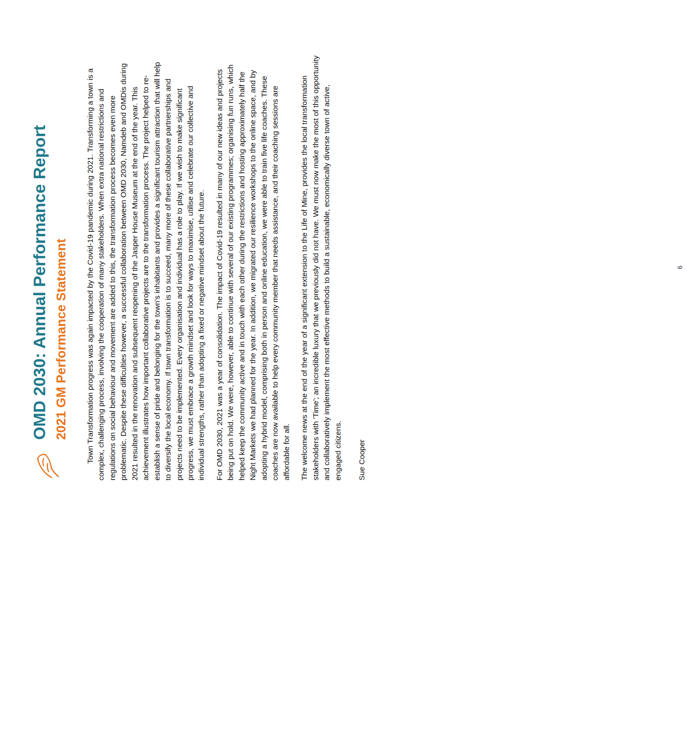OMD 2030: Annual Performance Report
2021 GM Performance Statement
Town Transformation progress was again impacted by the Covid-19 pandemic during 2021. Transforming a town is a complex, challenging process, involving the cooperation of many stakeholders. When extra national restrictions and regulations on social behaviour and movement are added to this, the transformation process becomes even more problematic. Despite these difficulties however, a successful collaboration between OMD 2030, Namdeb and OMDis during 2021 resulted in the renovation and subsequent reopening of the Jasper House Museum at the end of the year. This achievement illustrates how important collaborative projects are to the transformation process. The project helped to re-establish a sense of pride and belonging for the town's inhabitants and provides a significant tourism attraction that will help to diversify the local economy. If town transformation is to succeed, many more of these collaborative partnerships and projects need to be implemented. Every organisation and individual has a role to play. If we wish to make significant progress, we must embrace a growth mindset and look for ways to maximise, utilise and celebrate our collective and individual strengths, rather than adopting a fixed or negative mindset about the future.
For OMD 2030, 2021 was a year of consolidation. The impact of Covid-19 resulted in many of our new ideas and projects being put on hold. We were, however, able to continue with several of our existing programmes; organising fun runs, which helped keep the community active and in touch with each other during the restrictions and hosting approximately half the Night Markets we had planned for the year. In addition, we migrated our resilience workshops to the online space, and by adopting a hybrid model, comprising both in person and online education, we were able to train five life coaches. These coaches are now available to help every community member that needs assistance, and their coaching sessions are affordable for all.
The welcome news at the end of the year of a significant extension to the Life of Mine, provides the local transformation stakeholders with 'Time'; an incredible luxury that we previously did not have. We must now make the most of this opportunity and collaboratively implement the most effective methods to build a sustainable, economically diverse town of active, engaged citizens.
Sue Cooper
6